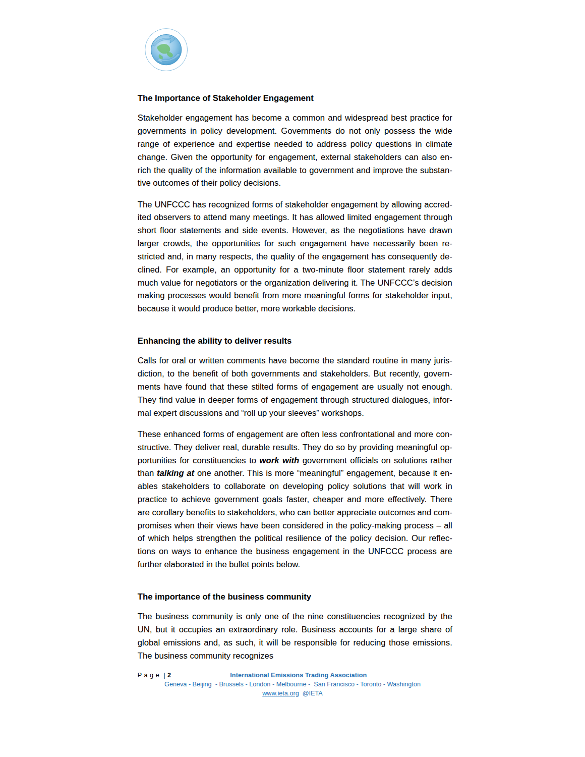The Importance of Stakeholder Engagement
Stakeholder engagement has become a common and widespread best practice for governments in policy development. Governments do not only possess the wide range of experience and expertise needed to address policy questions in climate change. Given the opportunity for engagement, external stakeholders can also enrich the quality of the information available to government and improve the substantive outcomes of their policy decisions.
The UNFCCC has recognized forms of stakeholder engagement by allowing accredited observers to attend many meetings. It has allowed limited engagement through short floor statements and side events. However, as the negotiations have drawn larger crowds, the opportunities for such engagement have necessarily been restricted and, in many respects, the quality of the engagement has consequently declined. For example, an opportunity for a two-minute floor statement rarely adds much value for negotiators or the organization delivering it. The UNFCCC’s decision making processes would benefit from more meaningful forms for stakeholder input, because it would produce better, more workable decisions.
Enhancing the ability to deliver results
Calls for oral or written comments have become the standard routine in many jurisdiction, to the benefit of both governments and stakeholders. But recently, governments have found that these stilted forms of engagement are usually not enough. They find value in deeper forms of engagement through structured dialogues, informal expert discussions and “roll up your sleeves” workshops.
These enhanced forms of engagement are often less confrontational and more constructive. They deliver real, durable results. They do so by providing meaningful opportunities for constituencies to work with government officials on solutions rather than talking at one another. This is more “meaningful” engagement, because it enables stakeholders to collaborate on developing policy solutions that will work in practice to achieve government goals faster, cheaper and more effectively. There are corollary benefits to stakeholders, who can better appreciate outcomes and compromises when their views have been considered in the policy-making process – all of which helps strengthen the political resilience of the policy decision. Our reflections on ways to enhance the business engagement in the UNFCCC process are further elaborated in the bullet points below.
The importance of the business community
The business community is only one of the nine constituencies recognized by the UN, but it occupies an extraordinary role. Business accounts for a large share of global emissions and, as such, it will be responsible for reducing those emissions. The business community recognizes
P a g e | 2
International Emissions Trading Association
Geneva - Beijing - Brussels - London - Melbourne - San Francisco - Toronto - Washington
www.ieta.org @IETA